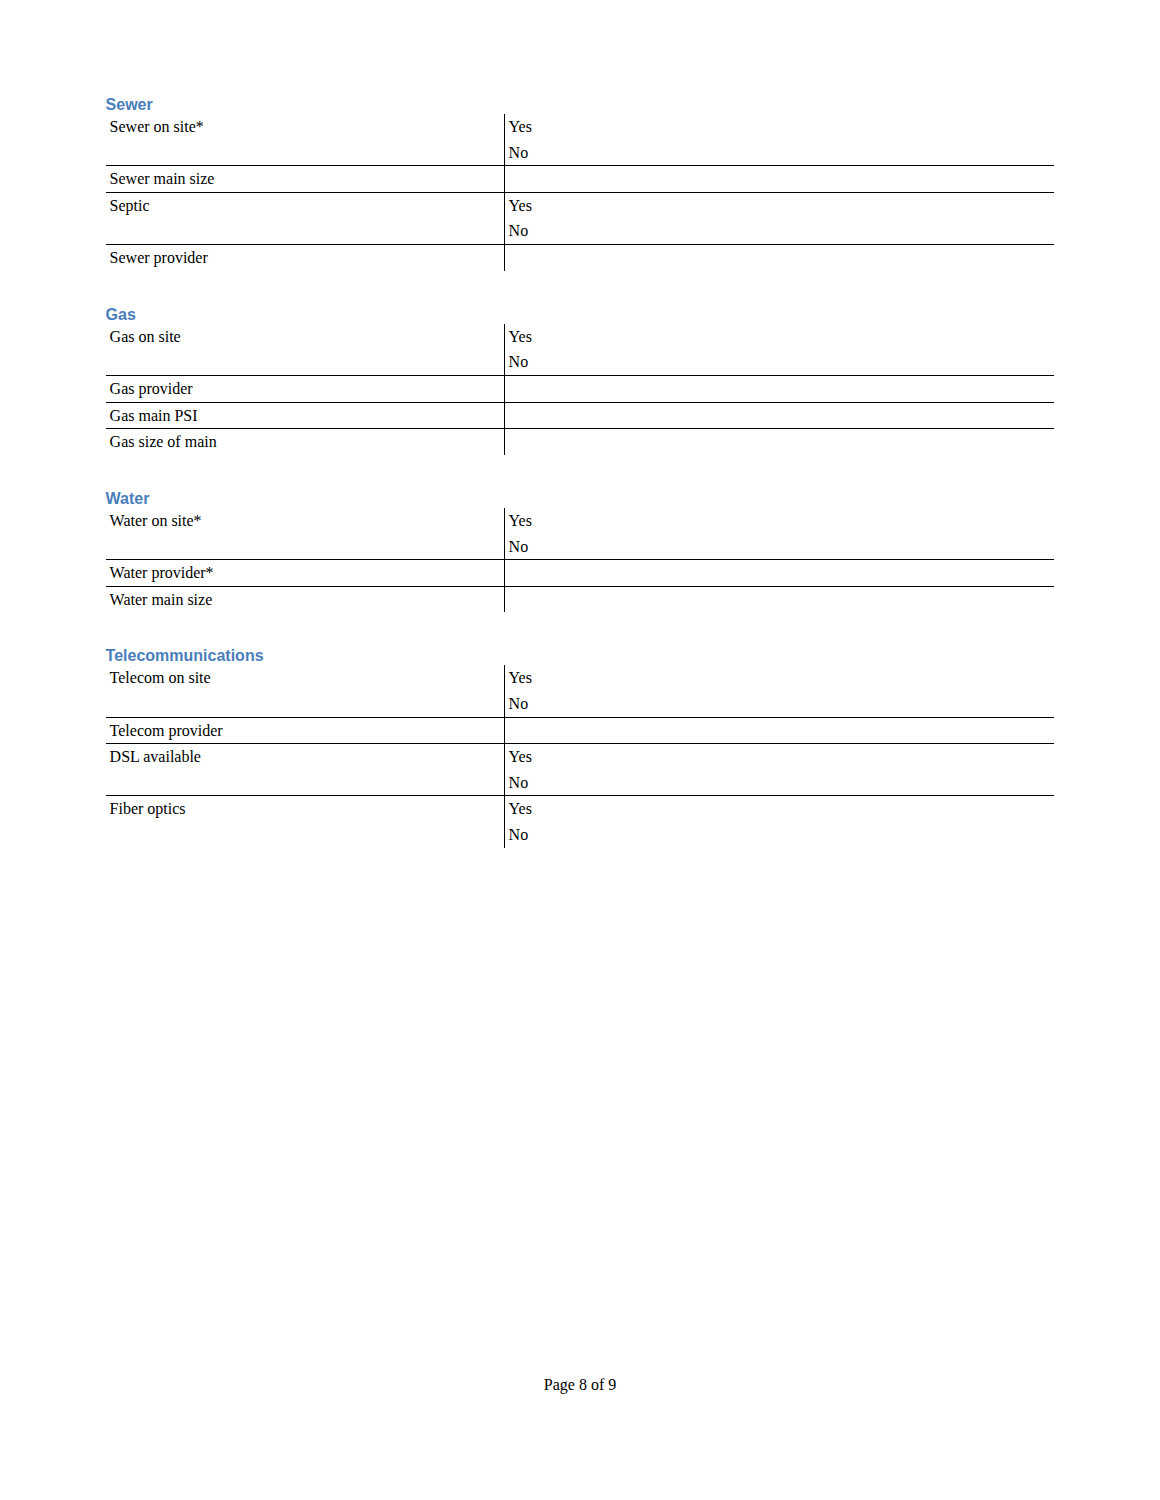Sewer
| Sewer on site* | Yes |
| | No |
| Sewer main size | |
| Septic | Yes |
| | No |
| Sewer provider | |
Gas
| Gas on site | Yes |
| | No |
| Gas provider | |
| Gas main PSI | |
| Gas size of main | |
Water
| Water on site* | Yes |
| | No |
| Water provider* | |
| Water main size | |
Telecommunications
| Telecom on site | Yes |
| | No |
| Telecom provider | |
| DSL available | Yes |
| | No |
| Fiber optics | Yes |
| | No |
Page 8 of 9